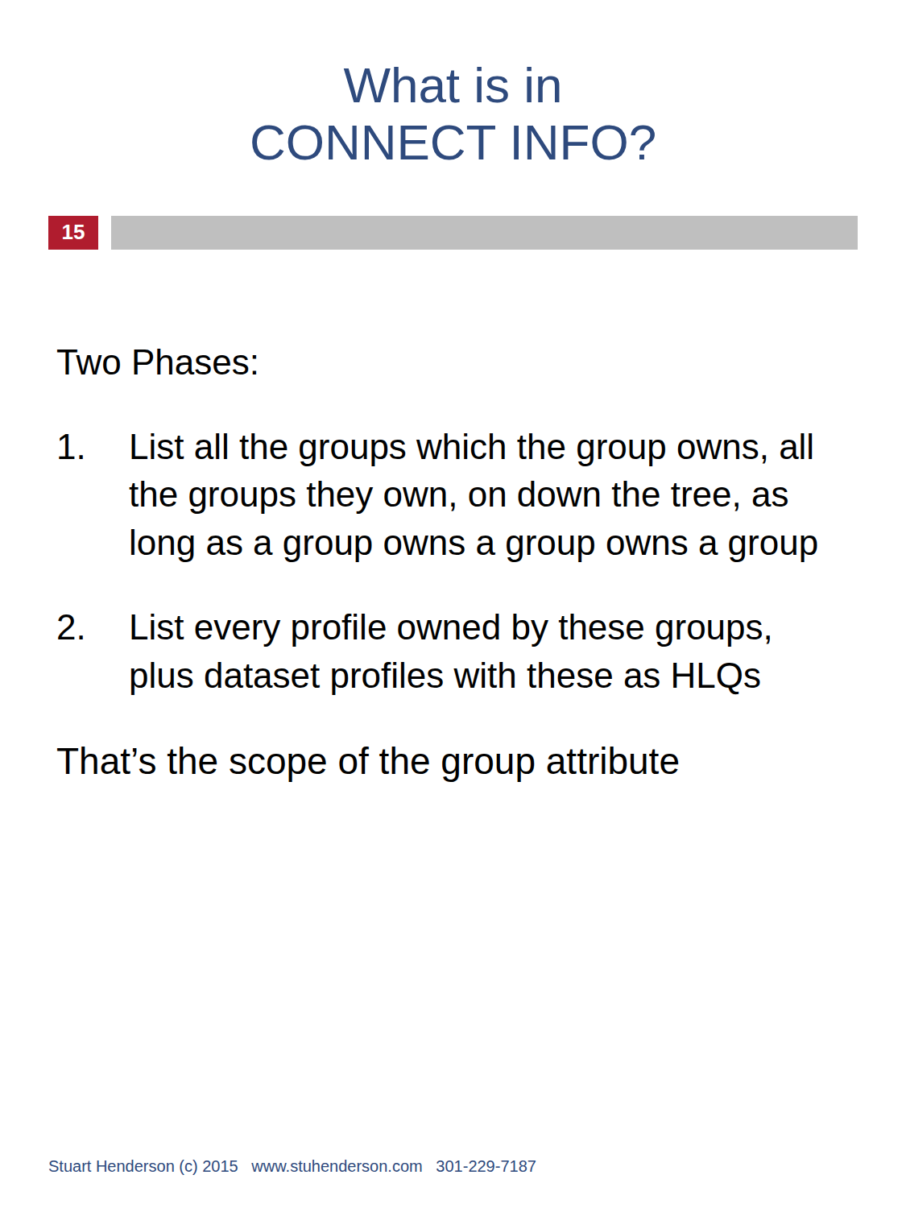What is in
CONNECT INFO?
15
Two Phases:
List all the groups which the group owns, all the groups they own, on down the tree, as long as a group owns a group owns a group
List every profile owned by these groups, plus dataset profiles with these as HLQs
That’s the scope of the group attribute
Stuart Henderson (c) 2015 www.stuhenderson.com 301-229-7187